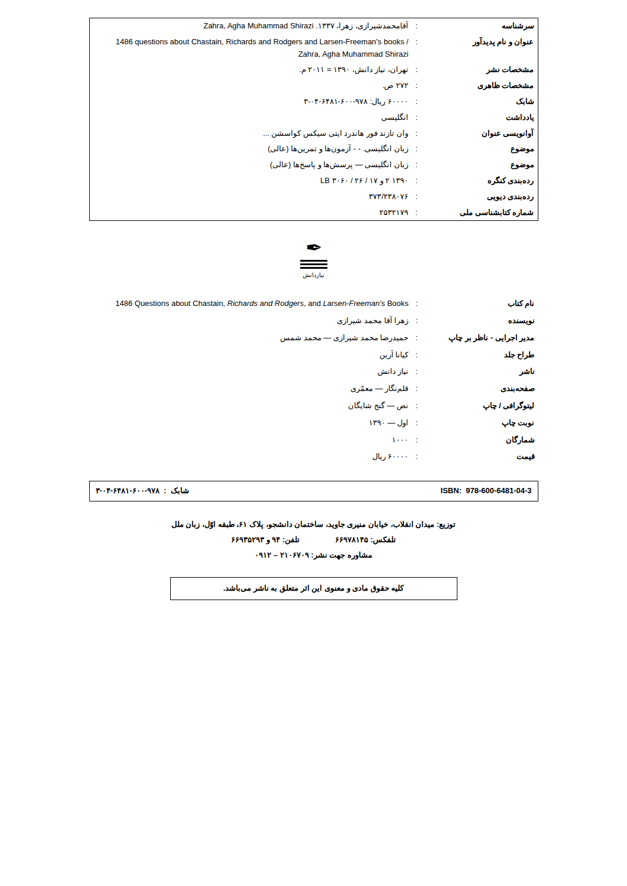| سرشناسه | : | آقامحمدشیرازی، زهرا، ۱۳۳۷. Zahra, Agha Muhammad Shirazi |
| عنوان و نام پدیدآور | : | 1486 questions about Chastain, Richards and Rodgers and Larsen-Freeman's books / Zahra, Agha Muhammad Shirazi |
| مشخصات نشر | : | تهران، نیاز دانش، ۱۳۹۰ = ۲۰۱۱ م. |
| مشخصات ظاهری | : | ۲۷۲ ص. |
| شابک | : | ۶۰۰۰۰ ریال: ۹۷۸-۶۰۰-۶۴۸۱-۰۴-۳ |
| یادداشت | : | انگلیسی |
| آوانویسی عنوان | : | وان تازند فور هاندرد ایتی سیکس کواسشن ... |
| موضوع | : | زبان انگلیسی. - - آزمون‌ها و تمرین‌ها (عالی) |
| موضوع | : | زبان انگلیسی — پرسش‌ها و پاسخ‌ها (عالی) |
| رده‌بندی کنگره | : | ۱۳۹۰ ۲ و ۱۷ / ۲۶ / ۳۰۶۰ LB |
| رده‌بندی دیویی | : | ۳۷۳/۲۳۸۰۷۶ |
| شماره کتابشناسی ملی | : | ۲۵۳۲۱۷۹ |
✒
نیازدانش
| نام کتاب | : | 1486 Questions about Chastain, Richards and Rodgers , and Larsen-Freeman's Books |
| نویسنده | : | زهرا آقا محمد شیرازی |
| مدیر اجرایی - ناظر بر چاپ | : | حمیدرضا محمد شیرازی — محمد شمس |
| طراح جلد | : | کیانا آرین |
| ناشر | : | نیاز دانش |
| صفحه‌بندی | : | قلم‌نگار — معمّری |
| لیتوگرافی / چاپ | : | نص — گنج شایگان |
| نوبت چاپ | : | اول — ۱۳۹۰ |
| شمارگان | : | ۱۰۰۰ |
| قیمت | : | ۶۰۰۰۰ ریال |
ISBN: 978-600-6481-04-3 شابک : ۹۷۸-۶۰۰-۶۴۸۱-۰۴-۳
توزیع: میدان انقلاب، خیابان منیری جاوید، ساختمان دانشجو، پلاک ۶۱، طبقه اوّل، زبان ملل
تلفکس: ۶۶۹۷۸۱۴۵ تلفن: ۹۴ و ۶۶۹۳۵۲۹۳
مشاوره جهت نشر: ۲۱۰۶۷۰۹ – ۰۹۱۲
کلیه حقوق مادی و معنوی این اثر متعلق به ناشر می‌باشد.